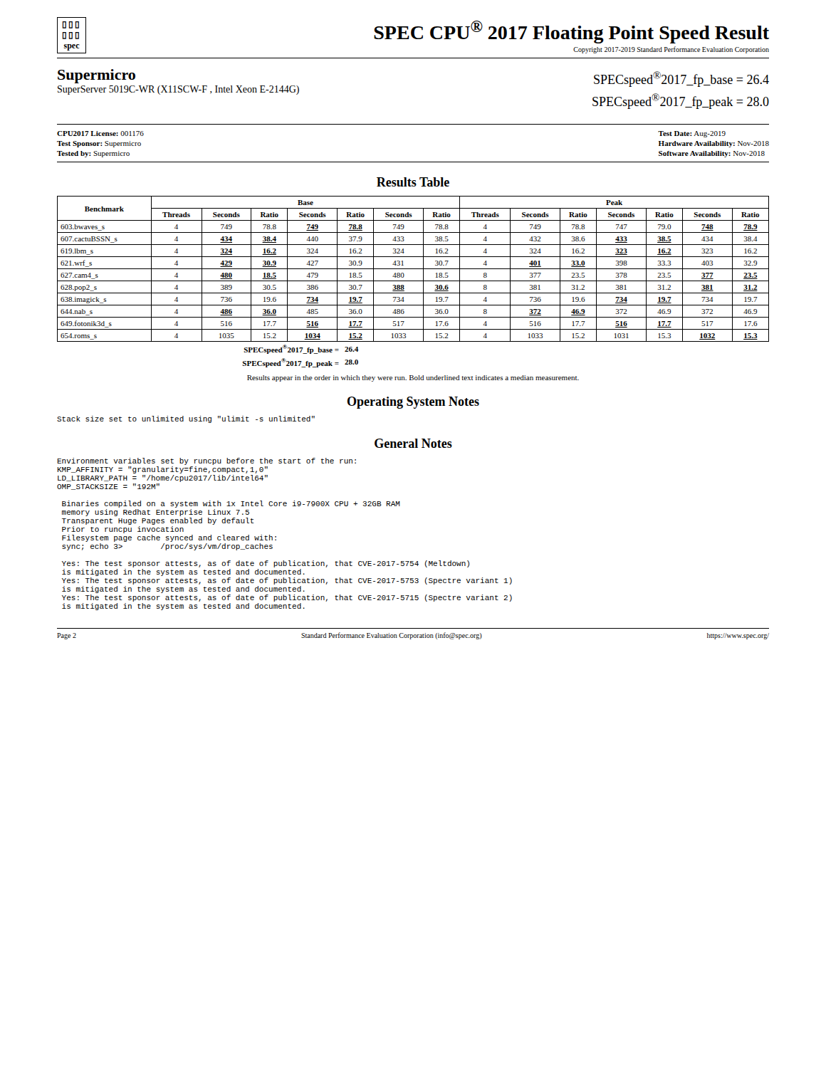▯▯▯
▯▯▯
spec
SPEC CPU® 2017 Floating Point Speed Result
Copyright 2017-2019 Standard Performance Evaluation Corporation
Supermicro
SuperServer 5019C-WR (X11SCW-F , Intel Xeon E-2144G)
SPECspeed®2017_fp_base = 26.4
SPECspeed®2017_fp_peak = 28.0
CPU2017 License: 001176
Test Sponsor: Supermicro
Tested by: Supermicro
Test Date: Aug-2019
Hardware Availability: Nov-2018
Software Availability: Nov-2018
Results Table
| Benchmark | Base | Peak |
| --- | --- | --- |
| Threads | Seconds | Ratio | Seconds | Ratio | Seconds | Ratio | Threads | Seconds | Ratio | Seconds | Ratio | Seconds | Ratio |
| 603.bwaves_s | 4 | 749 | 78.8 | 749 | 78.8 | 749 | 78.8 | 4 | 749 | 78.8 | 747 | 79.0 | 748 | 78.9 |
| 607.cactuBSSN_s | 4 | 434 | 38.4 | 440 | 37.9 | 433 | 38.5 | 4 | 432 | 38.6 | 433 | 38.5 | 434 | 38.4 |
| 619.lbm_s | 4 | 324 | 16.2 | 324 | 16.2 | 324 | 16.2 | 4 | 324 | 16.2 | 323 | 16.2 | 323 | 16.2 |
| 621.wrf_s | 4 | 429 | 30.9 | 427 | 30.9 | 431 | 30.7 | 4 | 401 | 33.0 | 398 | 33.3 | 403 | 32.9 |
| 627.cam4_s | 4 | 480 | 18.5 | 479 | 18.5 | 480 | 18.5 | 8 | 377 | 23.5 | 378 | 23.5 | 377 | 23.5 |
| 628.pop2_s | 4 | 389 | 30.5 | 386 | 30.7 | 388 | 30.6 | 8 | 381 | 31.2 | 381 | 31.2 | 381 | 31.2 |
| 638.imagick_s | 4 | 736 | 19.6 | 734 | 19.7 | 734 | 19.7 | 4 | 736 | 19.6 | 734 | 19.7 | 734 | 19.7 |
| 644.nab_s | 4 | 486 | 36.0 | 485 | 36.0 | 486 | 36.0 | 8 | 372 | 46.9 | 372 | 46.9 | 372 | 46.9 |
| 649.fotonik3d_s | 4 | 516 | 17.7 | 516 | 17.7 | 517 | 17.6 | 4 | 516 | 17.7 | 516 | 17.7 | 517 | 17.6 |
| 654.roms_s | 4 | 1035 | 15.2 | 1034 | 15.2 | 1033 | 15.2 | 4 | 1033 | 15.2 | 1031 | 15.3 | 1032 | 15.3 |
| SPECspeed ® 2017_fp_base = | 26.4 |
| SPECspeed ® 2017_fp_peak = | 28.0 |
Results appear in the order in which they were run. Bold underlined text indicates a median measurement.
Operating System Notes
Stack size set to unlimited using "ulimit -s unlimited"
General Notes
Environment variables set by runcpu before the start of the run:
KMP_AFFINITY = "granularity=fine,compact,1,0"
LD_LIBRARY_PATH = "/home/cpu2017/lib/intel64"
OMP_STACKSIZE = "192M"

 Binaries compiled on a system with 1x Intel Core i9-7900X CPU + 32GB RAM
 memory using Redhat Enterprise Linux 7.5
 Transparent Huge Pages enabled by default
 Prior to runcpu invocation
 Filesystem page cache synced and cleared with:
 sync; echo 3>        /proc/sys/vm/drop_caches

 Yes: The test sponsor attests, as of date of publication, that CVE-2017-5754 (Meltdown)
 is mitigated in the system as tested and documented.
 Yes: The test sponsor attests, as of date of publication, that CVE-2017-5753 (Spectre variant 1)
 is mitigated in the system as tested and documented.
 Yes: The test sponsor attests, as of date of publication, that CVE-2017-5715 (Spectre variant 2)
 is mitigated in the system as tested and documented.
Page 2
Standard Performance Evaluation Corporation (info@spec.org)
https://www.spec.org/